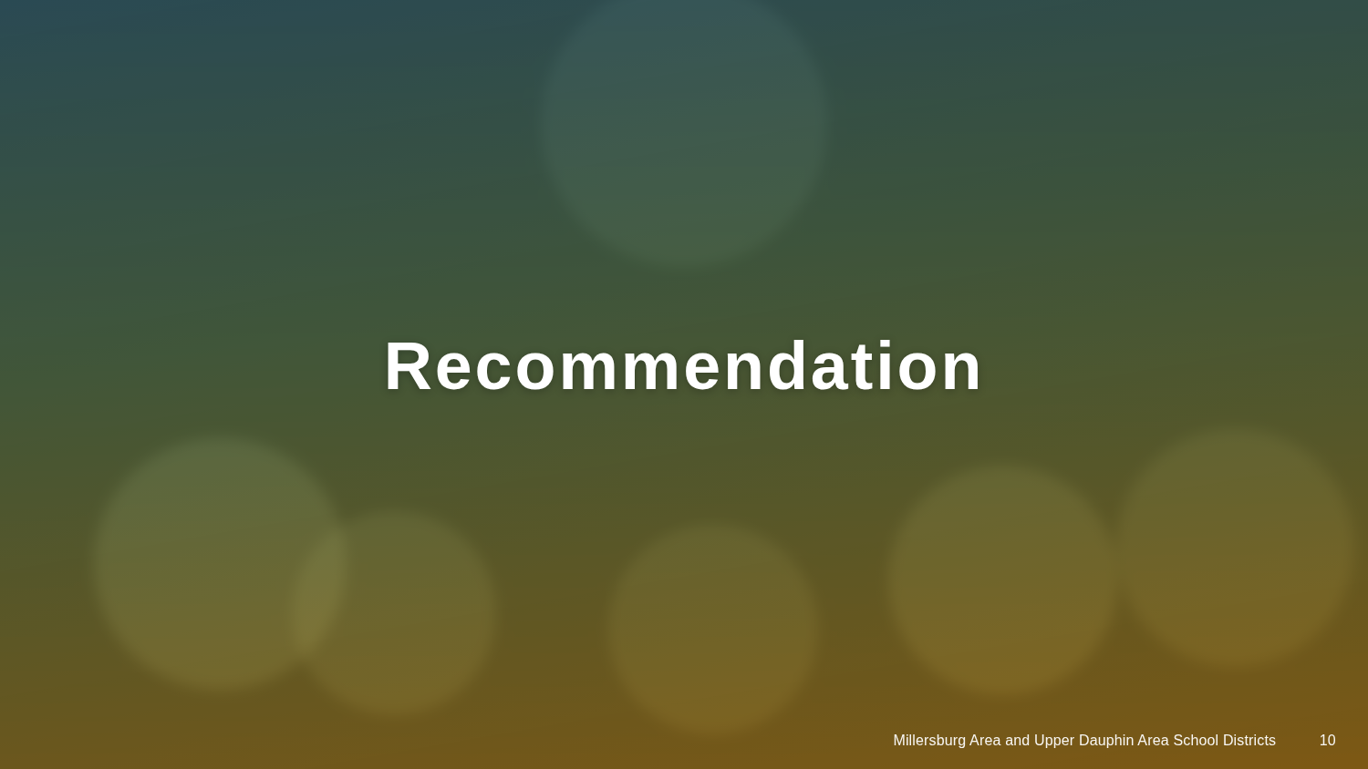Recommendation
Millersburg Area and Upper Dauphin Area School Districts 10